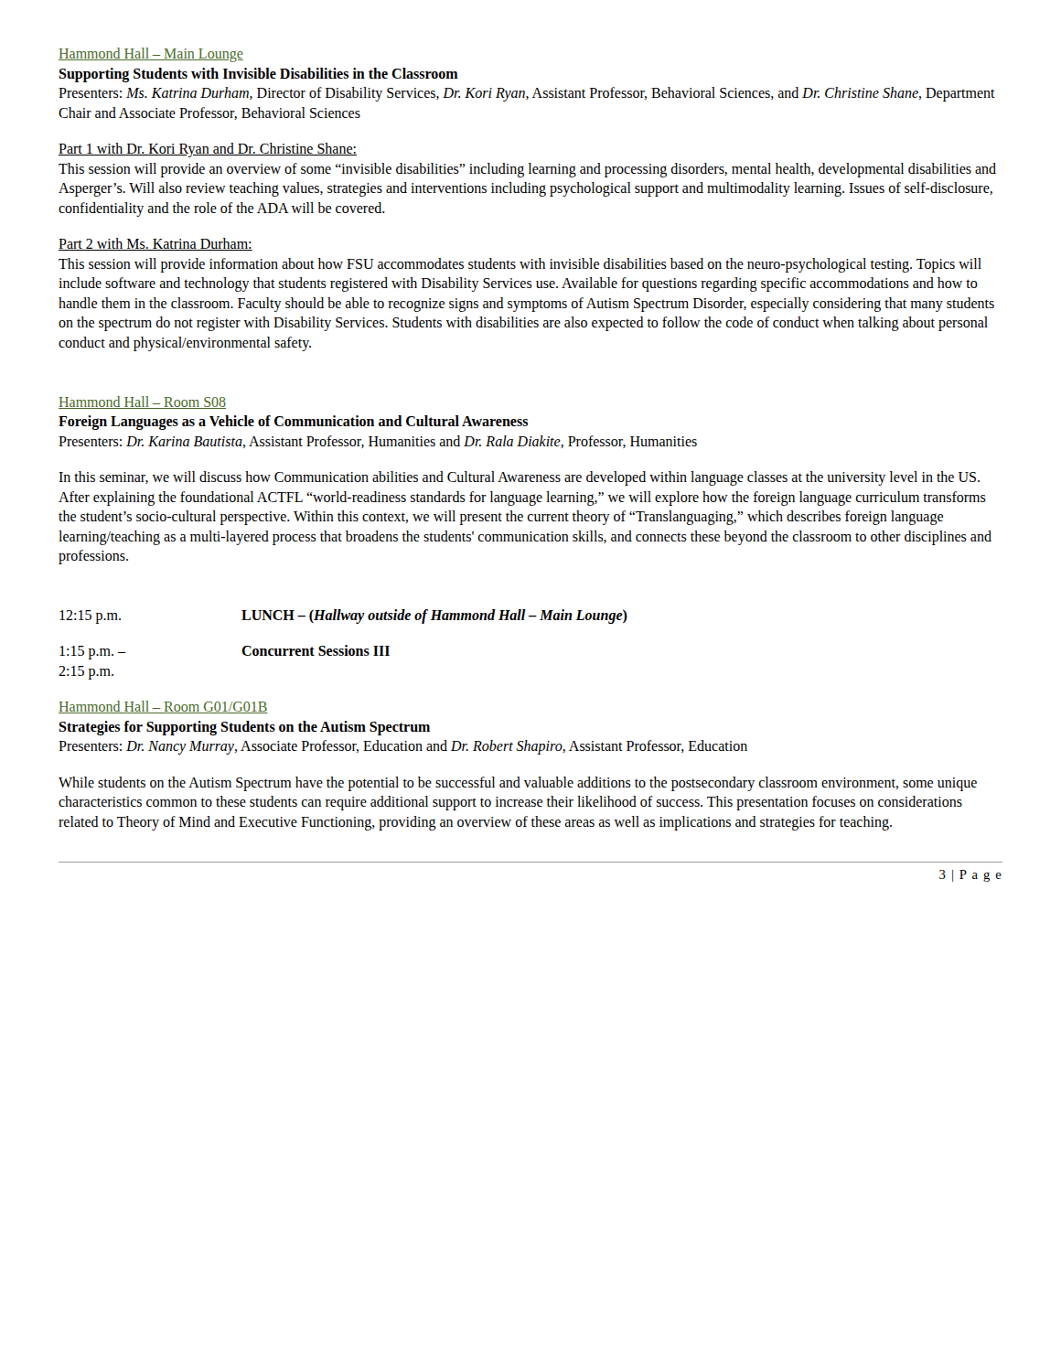Hammond Hall – Main Lounge
Supporting Students with Invisible Disabilities in the Classroom
Presenters: Ms. Katrina Durham, Director of Disability Services, Dr. Kori Ryan, Assistant Professor, Behavioral Sciences, and Dr. Christine Shane, Department Chair and Associate Professor, Behavioral Sciences
Part 1 with Dr. Kori Ryan and Dr. Christine Shane:
This session will provide an overview of some “invisible disabilities” including learning and processing disorders, mental health, developmental disabilities and Asperger’s. Will also review teaching values, strategies and interventions including psychological support and multimodality learning. Issues of self-disclosure, confidentiality and the role of the ADA will be covered.
Part 2 with Ms. Katrina Durham:
This session will provide information about how FSU accommodates students with invisible disabilities based on the neuro-psychological testing. Topics will include software and technology that students registered with Disability Services use. Available for questions regarding specific accommodations and how to handle them in the classroom. Faculty should be able to recognize signs and symptoms of Autism Spectrum Disorder, especially considering that many students on the spectrum do not register with Disability Services. Students with disabilities are also expected to follow the code of conduct when talking about personal conduct and physical/environmental safety.
Hammond Hall – Room S08
Foreign Languages as a Vehicle of Communication and Cultural Awareness
Presenters: Dr. Karina Bautista, Assistant Professor, Humanities and Dr. Rala Diakite, Professor, Humanities
In this seminar, we will discuss how Communication abilities and Cultural Awareness are developed within language classes at the university level in the US. After explaining the foundational ACTFL “world-readiness standards for language learning,” we will explore how the foreign language curriculum transforms the student’s socio-cultural perspective. Within this context, we will present the current theory of “Translanguaging,” which describes foreign language learning/teaching as a multi-layered process that broadens the students' communication skills, and connects these beyond the classroom to other disciplines and professions.
12:15 p.m.
LUNCH – (Hallway outside of Hammond Hall – Main Lounge)
1:15 p.m. –
2:15 p.m.
Concurrent Sessions III
Hammond Hall – Room G01/G01B
Strategies for Supporting Students on the Autism Spectrum
Presenters: Dr. Nancy Murray, Associate Professor, Education and Dr. Robert Shapiro, Assistant Professor, Education
While students on the Autism Spectrum have the potential to be successful and valuable additions to the postsecondary classroom environment, some unique characteristics common to these students can require additional support to increase their likelihood of success. This presentation focuses on considerations related to Theory of Mind and Executive Functioning, providing an overview of these areas as well as implications and strategies for teaching.
3 | P a g e